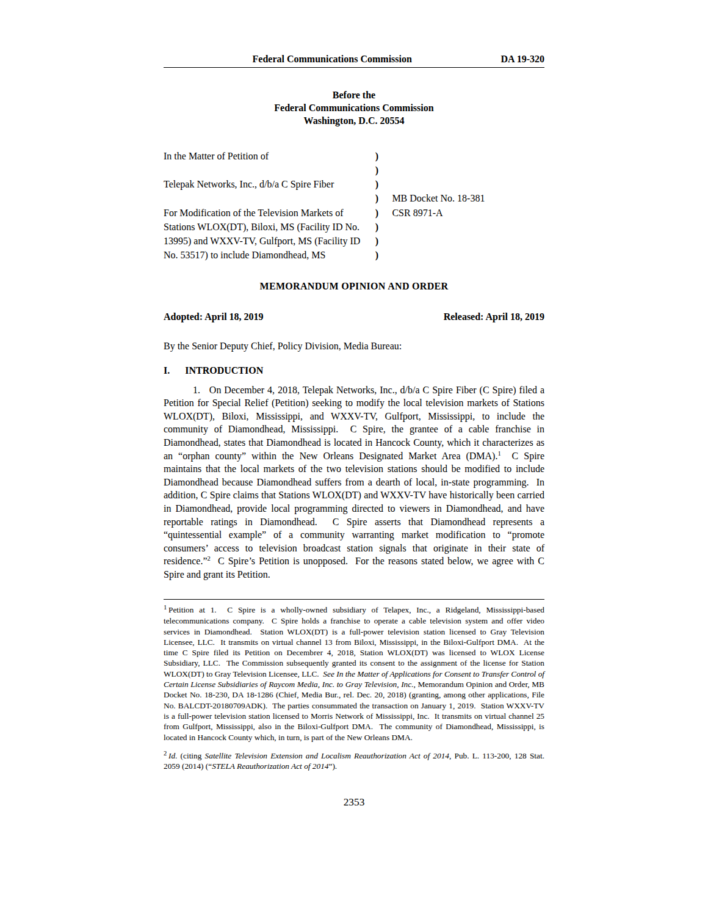Federal Communications Commission
DA 19-320
Before the
Federal Communications Commission
Washington, D.C. 20554
| In the Matter of Petition of | ) | |
| | ) | |
| Telepak Networks, Inc., d/b/a C Spire Fiber | ) | |
| | ) | MB Docket No. 18-381 |
| For Modification of the Television Markets of | ) | CSR 8971-A |
| Stations WLOX(DT), Biloxi, MS (Facility ID No. | ) | |
| 13995) and WXXV-TV, Gulfport, MS (Facility ID | ) | |
| No. 53517) to include Diamondhead, MS | ) | |
MEMORANDUM OPINION AND ORDER
Adopted: April 18, 2019 Released: April 18, 2019
By the Senior Deputy Chief, Policy Division, Media Bureau:
I. INTRODUCTION
1. On December 4, 2018, Telepak Networks, Inc., d/b/a C Spire Fiber (C Spire) filed a Petition for Special Relief (Petition) seeking to modify the local television markets of Stations WLOX(DT), Biloxi, Mississippi, and WXXV-TV, Gulfport, Mississippi, to include the community of Diamondhead, Mississippi. C Spire, the grantee of a cable franchise in Diamondhead, states that Diamondhead is located in Hancock County, which it characterizes as an “orphan county” within the New Orleans Designated Market Area (DMA).1 C Spire maintains that the local markets of the two television stations should be modified to include Diamondhead because Diamondhead suffers from a dearth of local, in-state programming. In addition, C Spire claims that Stations WLOX(DT) and WXXV-TV have historically been carried in Diamondhead, provide local programming directed to viewers in Diamondhead, and have reportable ratings in Diamondhead. C Spire asserts that Diamondhead represents a “quintessential example” of a community warranting market modification to “promote consumers’ access to television broadcast station signals that originate in their state of residence.”2 C Spire’s Petition is unopposed. For the reasons stated below, we agree with C Spire and grant its Petition.
1 Petition at 1. C Spire is a wholly-owned subsidiary of Telapex, Inc., a Ridgeland, Mississippi-based telecommunications company. C Spire holds a franchise to operate a cable television system and offer video services in Diamondhead. Station WLOX(DT) is a full-power television station licensed to Gray Television Licensee, LLC. It transmits on virtual channel 13 from Biloxi, Mississippi, in the Biloxi-Gulfport DMA. At the time C Spire filed its Petition on Decembrer 4, 2018, Station WLOX(DT) was licensed to WLOX License Subsidiary, LLC. The Commission subsequently granted its consent to the assignment of the license for Station WLOX(DT) to Gray Television Licensee, LLC. See In the Matter of Applications for Consent to Transfer Control of Certain License Subsidiaries of Raycom Media, Inc. to Gray Television, Inc., Memorandum Opinion and Order, MB Docket No. 18-230, DA 18-1286 (Chief, Media Bur., rel. Dec. 20, 2018) (granting, among other applications, File No. BALCDT-20180709ADK). The parties consummated the transaction on January 1, 2019. Station WXXV-TV is a full-power television station licensed to Morris Network of Mississippi, Inc. It transmits on virtual channel 25 from Gulfport, Mississippi, also in the Biloxi-Gulfport DMA. The community of Diamondhead, Mississippi, is located in Hancock County which, in turn, is part of the New Orleans DMA.
2 Id. (citing Satellite Television Extension and Localism Reauthorization Act of 2014, Pub. L. 113-200, 128 Stat. 2059 (2014) (“STELA Reauthorization Act of 2014”).
2353